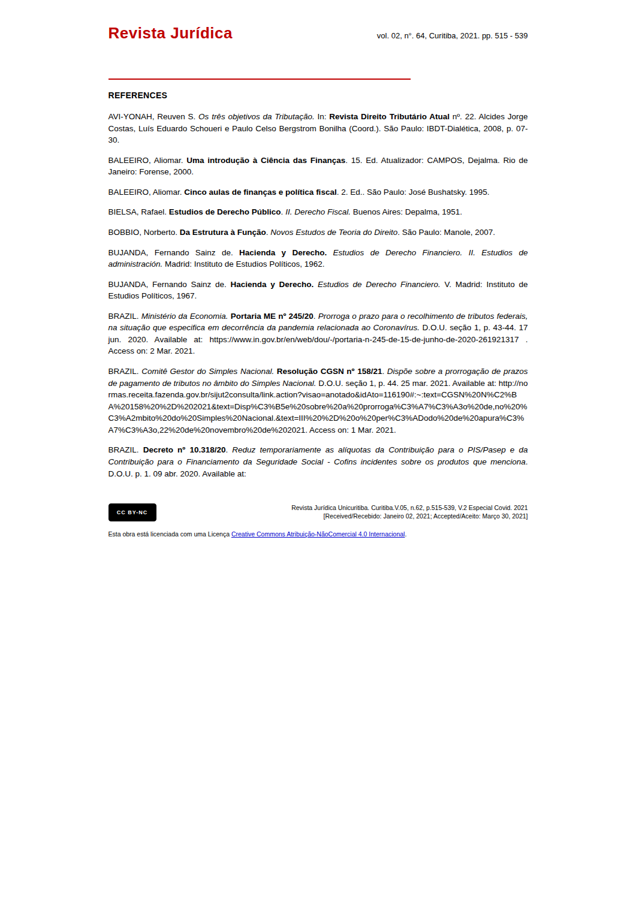Revista Jurídica
vol. 02, n°. 64, Curitiba, 2021. pp. 515 - 539
REFERENCES
AVI-YONAH, Reuven S. Os três objetivos da Tributação. In: Revista Direito Tributário Atual nº. 22. Alcides Jorge Costas, Luís Eduardo Schoueri e Paulo Celso Bergstrom Bonilha (Coord.). São Paulo: IBDT-Dialética, 2008, p. 07-30.
BALEEIRO, Aliomar. Uma introdução à Ciência das Finanças. 15. Ed. Atualizador: CAMPOS, Dejalma. Rio de Janeiro: Forense, 2000.
BALEEIRO, Aliomar. Cinco aulas de finanças e política fiscal. 2. Ed.. São Paulo: José Bushatsky. 1995.
BIELSA, Rafael. Estudios de Derecho Público. II. Derecho Fiscal. Buenos Aires: Depalma, 1951.
BOBBIO, Norberto. Da Estrutura à Função. Novos Estudos de Teoria do Direito. São Paulo: Manole, 2007.
BUJANDA, Fernando Sainz de. Hacienda y Derecho. Estudios de Derecho Financiero. II. Estudios de administración. Madrid: Instituto de Estudios Políticos, 1962.
BUJANDA, Fernando Sainz de. Hacienda y Derecho. Estudios de Derecho Financiero. V. Madrid: Instituto de Estudios Políticos, 1967.
BRAZIL. Ministério da Economia. Portaria ME nº 245/20. Prorroga o prazo para o recolhimento de tributos federais, na situação que especifica em decorrência da pandemia relacionada ao Coronavírus. D.O.U. seção 1, p. 43-44. 17 jun. 2020. Available at: https://www.in.gov.br/en/web/dou/-/portaria-n-245-de-15-de-junho-de-2020-261921317 . Access on: 2 Mar. 2021.
BRAZIL. Comitê Gestor do Simples Nacional. Resolução CGSN nº 158/21. Dispõe sobre a prorrogação de prazos de pagamento de tributos no âmbito do Simples Nacional. D.O.U. seção 1, p. 44. 25 mar. 2021. Available at: http://normas.receita.fazenda.gov.br/sijut2consulta/link.action?visao=anotado&idAto=116190#:~:text=CGSN%20N%C2%BA%20158%20%2D%202021&text=Disp%C3%B5e%20sobre%20a%20prorroga%C3%A7%C3%A3o%20de,no%20%C3%A2mbito%20do%20Simples%20Nacional.&text=III%20%2D%20o%20per%C3%ADodo%20de%20apura%C3%A7%C3%A3o,22%20de%20novembro%20de%202021. Access on: 1 Mar. 2021.
BRAZIL. Decreto nº 10.318/20. Reduz temporariamente as alíquotas da Contribuição para o PIS/Pasep e da Contribuição para o Financiamento da Seguridade Social - Cofins incidentes sobre os produtos que menciona. D.O.U. p. 1. 09 abr. 2020. Available at:
CC BY-NC
Revista Jurídica Unicuritiba. Curitiba.V.05, n.62, p.515-539, V.2 Especial Covid. 2021 [Received/Recebido: Janeiro 02, 2021; Accepted/Aceito: Março 30, 2021]
Esta obra está licenciada com uma Licença Creative Commons Atribuição-NãoComercial 4.0 Internacional.